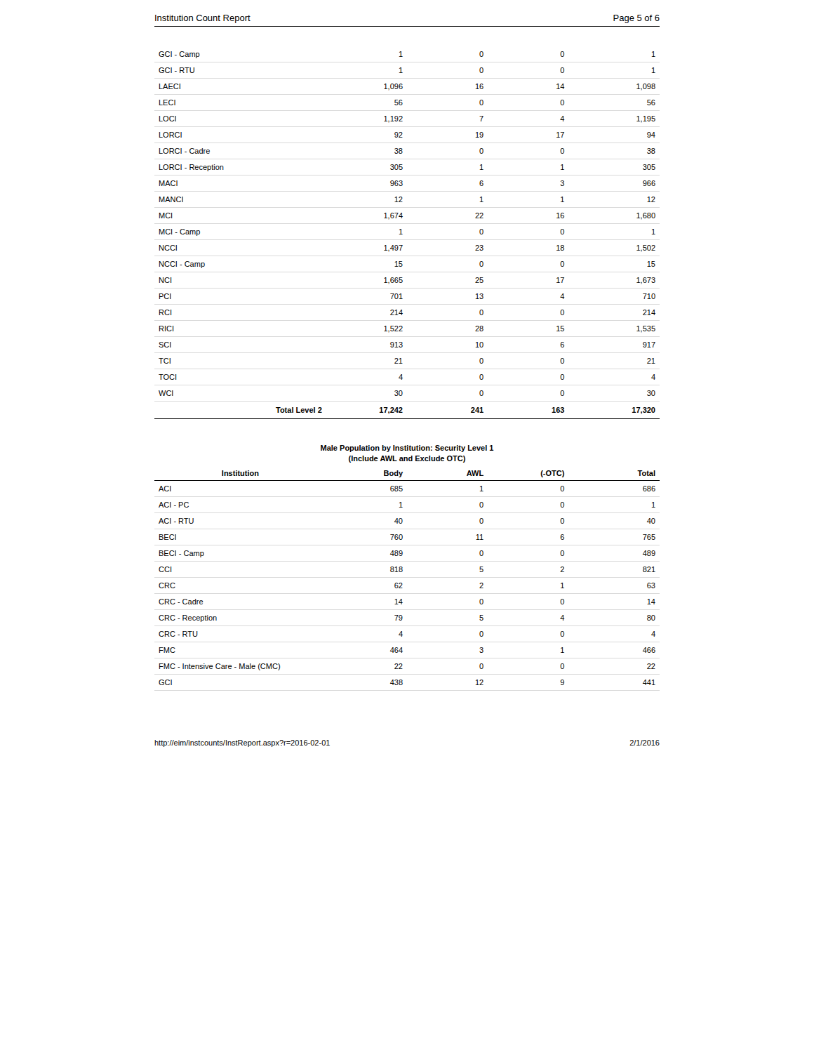Institution Count Report
Page 5 of 6
| GCI - Camp | 1 | 0 | 0 | 1 |
| GCI - RTU | 1 | 0 | 0 | 1 |
| LAECI | 1,096 | 16 | 14 | 1,098 |
| LECI | 56 | 0 | 0 | 56 |
| LOCI | 1,192 | 7 | 4 | 1,195 |
| LORCI | 92 | 19 | 17 | 94 |
| LORCI - Cadre | 38 | 0 | 0 | 38 |
| LORCI - Reception | 305 | 1 | 1 | 305 |
| MACI | 963 | 6 | 3 | 966 |
| MANCI | 12 | 1 | 1 | 12 |
| MCI | 1,674 | 22 | 16 | 1,680 |
| MCI - Camp | 1 | 0 | 0 | 1 |
| NCCI | 1,497 | 23 | 18 | 1,502 |
| NCCI - Camp | 15 | 0 | 0 | 15 |
| NCI | 1,665 | 25 | 17 | 1,673 |
| PCI | 701 | 13 | 4 | 710 |
| RCI | 214 | 0 | 0 | 214 |
| RICI | 1,522 | 28 | 15 | 1,535 |
| SCI | 913 | 10 | 6 | 917 |
| TCI | 21 | 0 | 0 | 21 |
| TOCI | 4 | 0 | 0 | 4 |
| WCI | 30 | 0 | 0 | 30 |
| Total Level 2 | 17,242 | 241 | 163 | 17,320 |
Male Population by Institution: Security Level 1
(Include AWL and Exclude OTC)
| Institution | Body | AWL | (-OTC) | Total |
| --- | --- | --- | --- | --- |
| ACI | 685 | 1 | 0 | 686 |
| ACI - PC | 1 | 0 | 0 | 1 |
| ACI - RTU | 40 | 0 | 0 | 40 |
| BECI | 760 | 11 | 6 | 765 |
| BECI - Camp | 489 | 0 | 0 | 489 |
| CCI | 818 | 5 | 2 | 821 |
| CRC | 62 | 2 | 1 | 63 |
| CRC - Cadre | 14 | 0 | 0 | 14 |
| CRC - Reception | 79 | 5 | 4 | 80 |
| CRC - RTU | 4 | 0 | 0 | 4 |
| FMC | 464 | 3 | 1 | 466 |
| FMC - Intensive Care - Male (CMC) | 22 | 0 | 0 | 22 |
| GCI | 438 | 12 | 9 | 441 |
http://eim/instcounts/InstReport.aspx?r=2016-02-01
2/1/2016